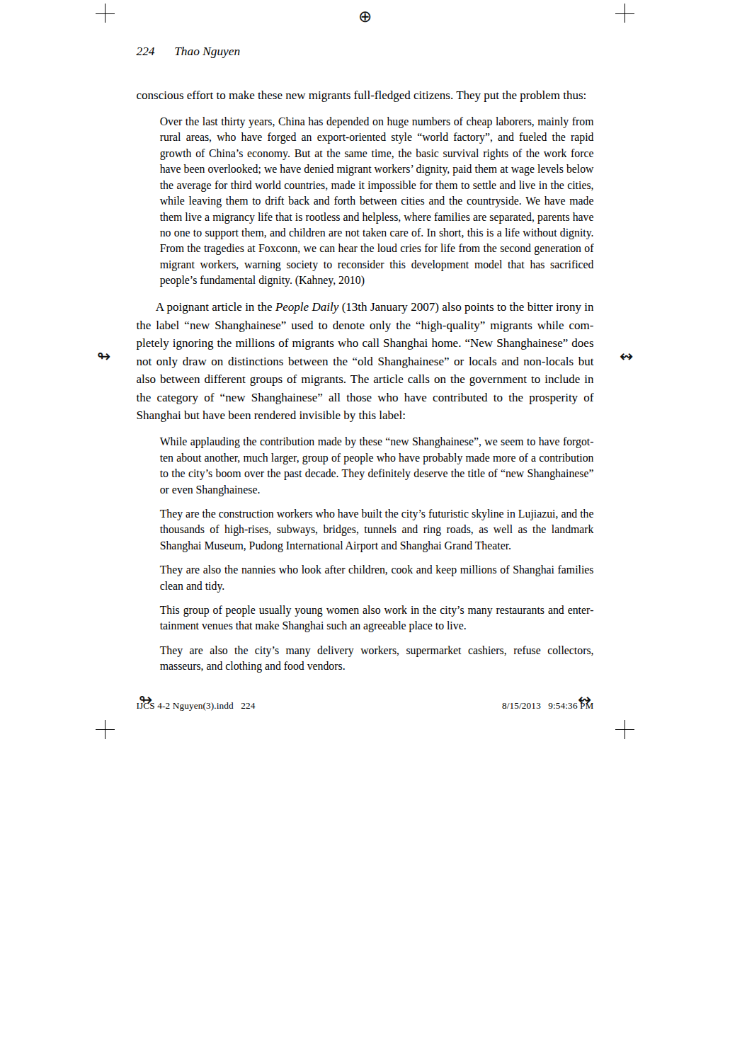⊕ ↬ ↭
224 Thao Nguyen
conscious effort to make these new migrants full-fledged citizens. They put the problem thus:
Over the last thirty years, China has depended on huge numbers of cheap laborers, mainly from rural areas, who have forged an export-oriented style “world factory”, and fueled the rapid growth of China’s economy. But at the same time, the basic survival rights of the work force have been overlooked; we have denied migrant workers’ dignity, paid them at wage levels below the average for third world countries, made it impossible for them to settle and live in the cities, while leaving them to drift back and forth between cities and the countryside. We have made them live a migrancy life that is rootless and helpless, where families are separated, parents have no one to support them, and children are not taken care of. In short, this is a life without dignity. From the tragedies at Foxconn, we can hear the loud cries for life from the second generation of migrant workers, warning society to reconsider this development model that has sacrificed people’s fundamental dignity. (Kahney, 2010)
A poignant article in the People Daily (13th January 2007) also points to the bitter irony in the label “new Shanghainese” used to denote only the “high-quality” migrants while completely ignoring the millions of migrants who call Shanghai home. “New Shanghainese” does not only draw on distinctions between the “old Shanghainese” or locals and non-locals but also between different groups of migrants. The article calls on the government to include in the category of “new Shanghainese” all those who have contributed to the prosperity of Shanghai but have been rendered invisible by this label:
While applauding the contribution made by these “new Shanghainese”, we seem to have forgotten about another, much larger, group of people who have probably made more of a contribution to the city’s boom over the past decade. They definitely deserve the title of “new Shanghainese” or even Shanghainese.
They are the construction workers who have built the city’s futuristic skyline in Lujiazui, and the thousands of high-rises, subways, bridges, tunnels and ring roads, as well as the landmark Shanghai Museum, Pudong International Airport and Shanghai Grand Theater.
They are also the nannies who look after children, cook and keep millions of Shanghai families clean and tidy.
This group of people usually young women also work in the city’s many restaurants and entertainment venues that make Shanghai such an agreeable place to live.
They are also the city’s many delivery workers, supermarket cashiers, refuse collectors, masseurs, and clothing and food vendors.
IJCS 4-2 Nguyen(3).indd 224 8/15/2013 9:54:36 PM
↬ ↭